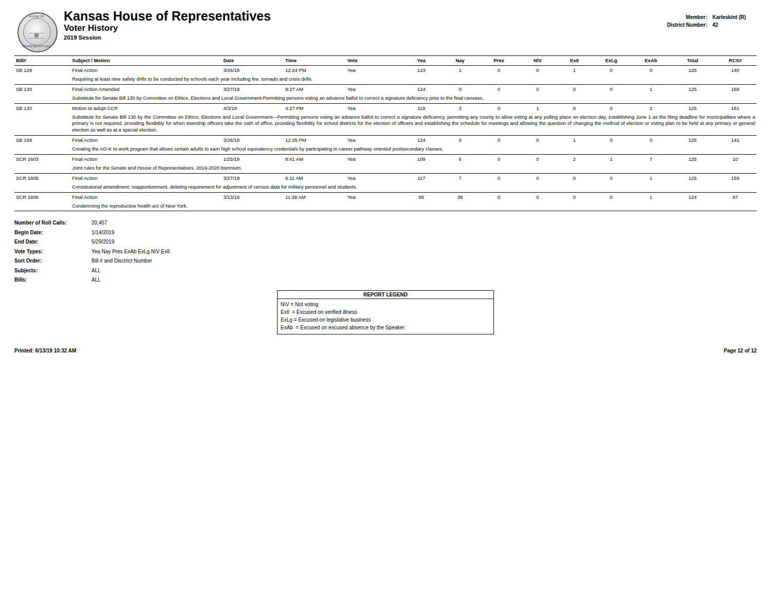HOUSE OF
REPRESENTATIVES
Kansas House of Representatives
Voter History
2019 Session
Member: Karleskint (R)
District Number: 42
| Bill# | Subject / Motion | Date | Time | Vote | Yea | Nay | Pres | N\V | ExII | ExLg | ExAb | Total | RCS# |
| --- | --- | --- | --- | --- | --- | --- | --- | --- | --- | --- | --- | --- | --- |
| SB 128 | Final Action | 3/26/19 | 12:24 PM | Yea | 123 | 1 | 0 | 0 | 1 | 0 | 0 | 125 | 140 |
| | Requiring at least nine safety drills to be conducted by schools each year including fire, tornado and crisis drills. |
| SB 130 | Final Action Amended | 3/27/19 | 9:27 AM | Yea | 124 | 0 | 0 | 0 | 0 | 0 | 1 | 125 | 158 |
| | Substitute for Senate Bill 130 by Committee on Ethics, Elections and Local Government-Permitting persons voting an advance ballot to correct a signature deficiency prior to the final canvass. |
| SB 130 | Motion to adopt CCR | 4/3/19 | 4:27 PM | Yea | 119 | 3 | 0 | 1 | 0 | 0 | 2 | 125 | 161 |
| | Substitute for Senate Bill 130 by the Committee on Ethics, Elections and Local Government—Permitting persons voting an advance ballot to correct a signature deficiency, permitting any county to allow voting at any polling place on election day, establishing June 1 as the filing deadline for municipalities where a primary is not required, providing flexibility for when township officers take the oath of office, providing flexibility for school districts for the election of officers and establishing the schedule for meetings and allowing the question of changing the method of election or voting plan to be held at any primary or general election as well as at a special election. |
| SB 199 | Final Action | 3/26/19 | 12:25 PM | Yea | 124 | 0 | 0 | 0 | 1 | 0 | 0 | 125 | 141 |
| | Creating the AO-K to work program that allows certain adults to earn high school equivalency credentials by participating in career pathway oriented postsecondary classes. |
| SCR 1603 | Final Action | 1/25/19 | 8:41 AM | Yea | 109 | 6 | 0 | 0 | 2 | 1 | 7 | 125 | 10 |
| | Joint rules for the Senate and House of Representatives, 2019-2020 biennium. |
| SCR 1605 | Final Action | 3/27/19 | 9:11 AM | Yea | 117 | 7 | 0 | 0 | 0 | 0 | 1 | 125 | 159 |
| | Constitutional amendment; reapportionment, deleting requirement for adjustment of census data for military personnel and students. |
| SCR 1606 | Final Action | 3/13/19 | 11:39 AM | Yea | 85 | 38 | 0 | 0 | 0 | 0 | 1 | 124 | 87 |
| | Condemning the reproductive health act of New York. |
Number of Roll Calls:
20,457
Begin Date:
1/14/2019
End Date:
5/29/2019
Vote Types:
Yea Nay Pres ExAb ExLg N\V ExIl
Sort Order:
Bill # and Disctrict Number
Subjects:
ALL
Bills:
ALL
REPORT LEGEND
N\V = Not voting
ExIl = Excused on verified illness
ExLg = Excused on legislative business
ExAb = Excused on excused absence by the Speaker
Printed: 6/13/19 10:32 AM
Page 12 of 12